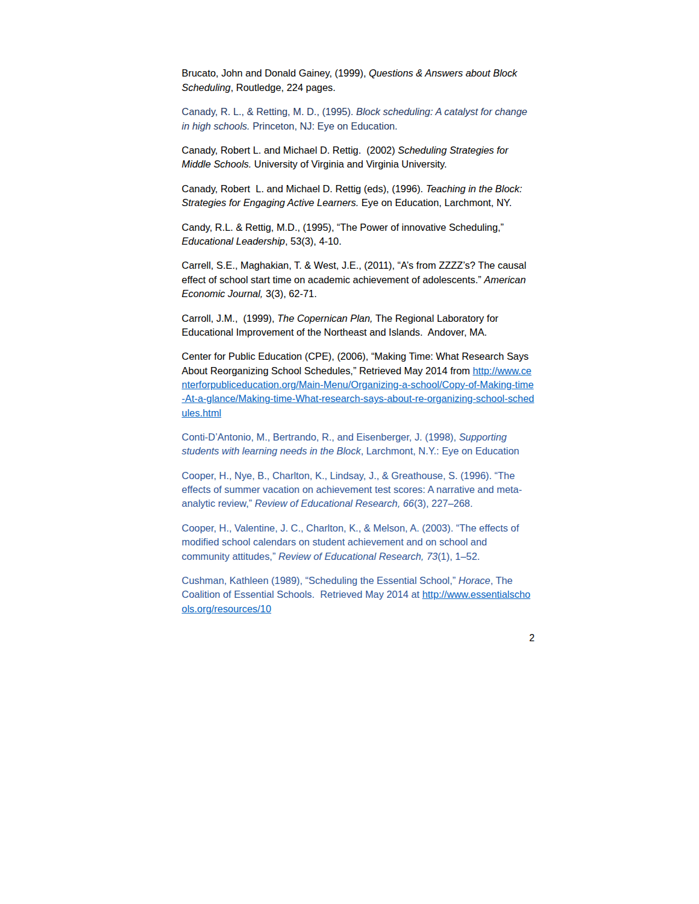Brucato, John and Donald Gainey, (1999), Questions & Answers about Block Scheduling, Routledge, 224 pages.
Canady, R. L., & Retting, M. D., (1995). Block scheduling: A catalyst for change in high schools. Princeton, NJ: Eye on Education.
Canady, Robert L. and Michael D. Rettig. (2002) Scheduling Strategies for Middle Schools. University of Virginia and Virginia University.
Canady, Robert L. and Michael D. Rettig (eds), (1996). Teaching in the Block: Strategies for Engaging Active Learners. Eye on Education, Larchmont, NY.
Candy, R.L. & Rettig, M.D., (1995), “The Power of innovative Scheduling,” Educational Leadership, 53(3), 4-10.
Carrell, S.E., Maghakian, T. & West, J.E., (2011), “A’s from ZZZZ’s? The causal effect of school start time on academic achievement of adolescents.” American Economic Journal, 3(3), 62-71.
Carroll, J.M., (1999), The Copernican Plan, The Regional Laboratory for Educational Improvement of the Northeast and Islands. Andover, MA.
Center for Public Education (CPE), (2006), “Making Time: What Research Says About Reorganizing School Schedules,” Retrieved May 2014 from http://www.centerforpubliceducation.org/Main-Menu/Organizing-a-school/Copy-of-Making-time-At-a-glance/Making-time-What-research-says-about-re-organizing-school-schedules.html
Conti-D’Antonio, M., Bertrando, R., and Eisenberger, J. (1998), Supporting students with learning needs in the Block, Larchmont, N.Y.: Eye on Education
Cooper, H., Nye, B., Charlton, K., Lindsay, J., & Greathouse, S. (1996). “The effects of summer vacation on achievement test scores: A narrative and meta-analytic review,” Review of Educational Research, 66(3), 227–268.
Cooper, H., Valentine, J. C., Charlton, K., & Melson, A. (2003). “The effects of modified school calendars on student achievement and on school and community attitudes,” Review of Educational Research, 73(1), 1–52.
Cushman, Kathleen (1989), “Scheduling the Essential School,” Horace, The Coalition of Essential Schools. Retrieved May 2014 at http://www.essentialschools.org/resources/10
2